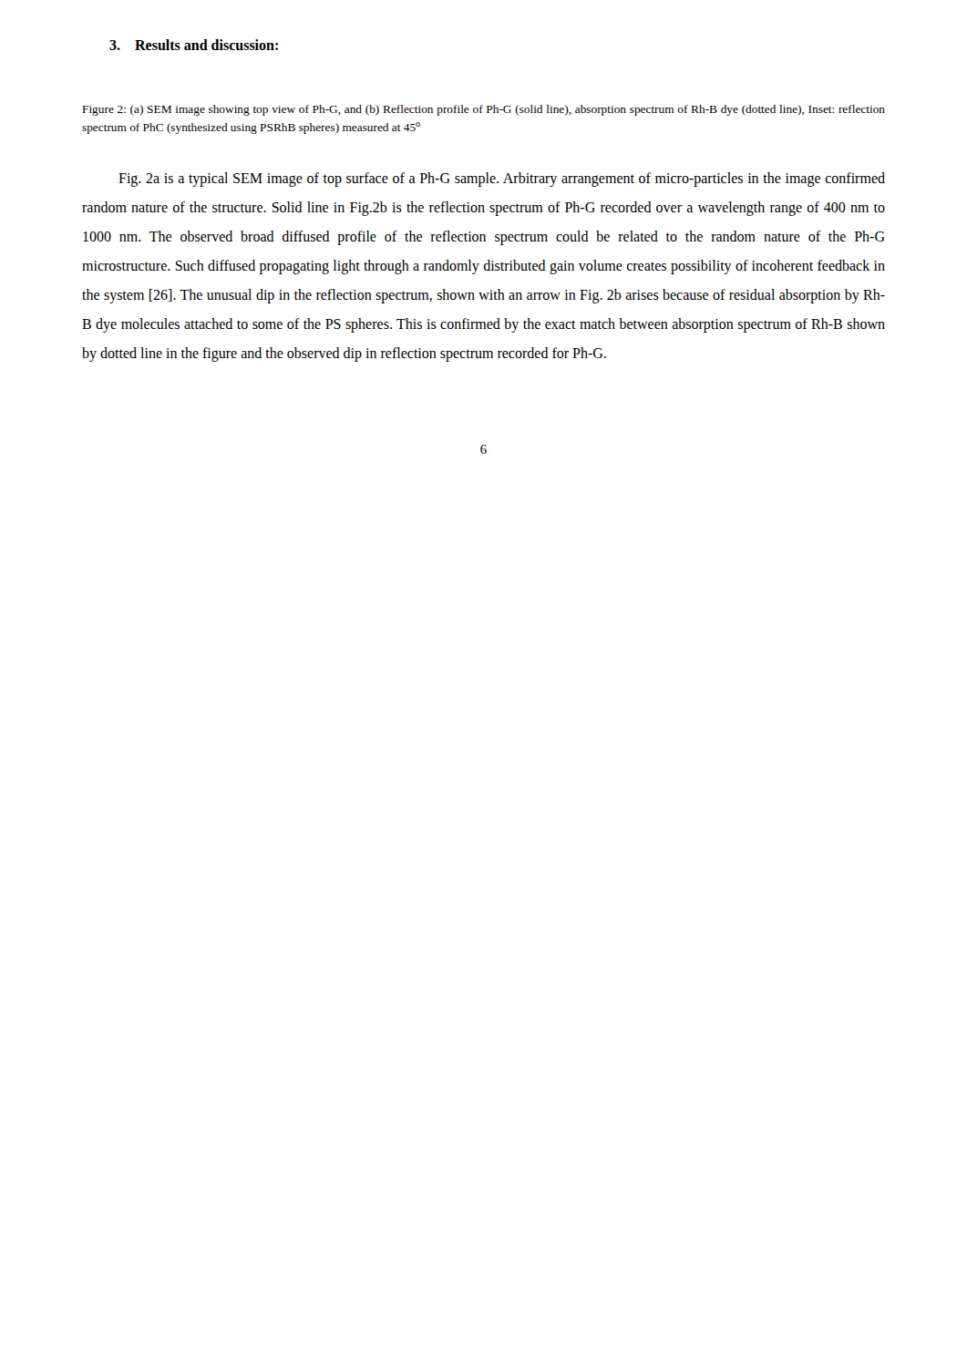3. Results and discussion:
Figure 2: (a) SEM image showing top view of Ph-G, and (b) Reflection profile of Ph-G (solid line), absorption spectrum of Rh-B dye (dotted line), Inset: reflection spectrum of PhC (synthesized using PSRhB spheres) measured at 45o
Fig. 2a is a typical SEM image of top surface of a Ph-G sample. Arbitrary arrangement of micro-particles in the image confirmed random nature of the structure. Solid line in Fig.2b is the reflection spectrum of Ph-G recorded over a wavelength range of 400 nm to 1000 nm. The observed broad diffused profile of the reflection spectrum could be related to the random nature of the Ph-G microstructure. Such diffused propagating light through a randomly distributed gain volume creates possibility of incoherent feedback in the system [26]. The unusual dip in the reflection spectrum, shown with an arrow in Fig. 2b arises because of residual absorption by Rh-B dye molecules attached to some of the PS spheres. This is confirmed by the exact match between absorption spectrum of Rh-B shown by dotted line in the figure and the observed dip in reflection spectrum recorded for Ph-G.
6